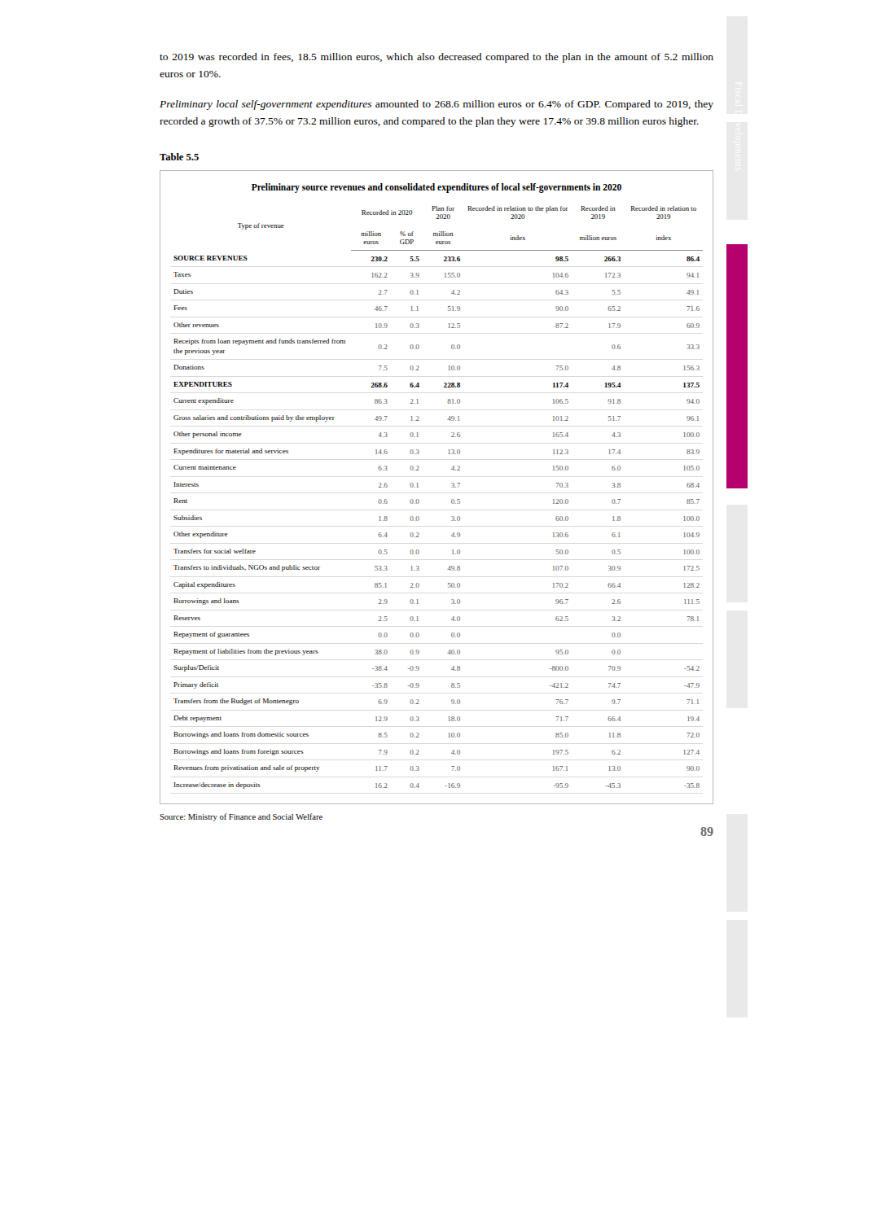Fiscal Developments
to 2019 was recorded in fees, 18.5 million euros, which also decreased compared to the plan in the amount of 5.2 million euros or 10%.
Preliminary local self-government expenditures amounted to 268.6 million euros or 6.4% of GDP. Compared to 2019, they recorded a growth of 37.5% or 73.2 million euros, and compared to the plan they were 17.4% or 39.8 million euros higher.
Table 5.5
Preliminary source revenues and consolidated expenditures of local self-governments in 2020
| Type of revenue | Recorded in 2020 | Plan for 2020 | Recorded in relation to the plan for 2020 | Recorded in 2019 | Recorded in relation to 2019 |
| --- | --- | --- | --- | --- | --- |
| million euros | % of GDP | million euros | index | million euros | index |
| SOURCE REVENUES | 230.2 | 5.5 | 233.6 | 98.5 | 266.3 | 86.4 |
| Taxes | 162.2 | 3.9 | 155.0 | 104.6 | 172.3 | 94.1 |
| Duties | 2.7 | 0.1 | 4.2 | 64.3 | 5.5 | 49.1 |
| Fees | 46.7 | 1.1 | 51.9 | 90.0 | 65.2 | 71.6 |
| Other revenues | 10.9 | 0.3 | 12.5 | 87.2 | 17.9 | 60.9 |
| Receipts from loan repayment and funds transferred from the previous year | 0.2 | 0.0 | 0.0 | | 0.6 | 33.3 |
| Donations | 7.5 | 0.2 | 10.0 | 75.0 | 4.8 | 156.3 |
| EXPENDITURES | 268.6 | 6.4 | 228.8 | 117.4 | 195.4 | 137.5 |
| Current expenditure | 86.3 | 2.1 | 81.0 | 106.5 | 91.8 | 94.0 |
| Gross salaries and contributions paid by the employer | 49.7 | 1.2 | 49.1 | 101.2 | 51.7 | 96.1 |
| Other personal income | 4.3 | 0.1 | 2.6 | 165.4 | 4.3 | 100.0 |
| Expenditures for material and services | 14.6 | 0.3 | 13.0 | 112.3 | 17.4 | 83.9 |
| Current maintenance | 6.3 | 0.2 | 4.2 | 150.0 | 6.0 | 105.0 |
| Interests | 2.6 | 0.1 | 3.7 | 70.3 | 3.8 | 68.4 |
| Rent | 0.6 | 0.0 | 0.5 | 120.0 | 0.7 | 85.7 |
| Subsidies | 1.8 | 0.0 | 3.0 | 60.0 | 1.8 | 100.0 |
| Other expenditure | 6.4 | 0.2 | 4.9 | 130.6 | 6.1 | 104.9 |
| Transfers for social welfare | 0.5 | 0.0 | 1.0 | 50.0 | 0.5 | 100.0 |
| Transfers to individuals, NGOs and public sector | 53.3 | 1.3 | 49.8 | 107.0 | 30.9 | 172.5 |
| Capital expenditures | 85.1 | 2.0 | 50.0 | 170.2 | 66.4 | 128.2 |
| Borrowings and loans | 2.9 | 0.1 | 3.0 | 96.7 | 2.6 | 111.5 |
| Reserves | 2.5 | 0.1 | 4.0 | 62.5 | 3.2 | 78.1 |
| Repayment of guarantees | 0.0 | 0.0 | 0.0 | | 0.0 | |
| Repayment of liabilities from the previous years | 38.0 | 0.9 | 40.0 | 95.0 | 0.0 | |
| Surplus/Deficit | -38.4 | -0.9 | 4.8 | -800.0 | 70.9 | -54.2 |
| Primary deficit | -35.8 | -0.9 | 8.5 | -421.2 | 74.7 | -47.9 |
| Transfers from the Budget of Montenegro | 6.9 | 0.2 | 9.0 | 76.7 | 9.7 | 71.1 |
| Debt repayment | 12.9 | 0.3 | 18.0 | 71.7 | 66.4 | 19.4 |
| Borrowings and loans from domestic sources | 8.5 | 0.2 | 10.0 | 85.0 | 11.8 | 72.0 |
| Borrowings and loans from foreign sources | 7.9 | 0.2 | 4.0 | 197.5 | 6.2 | 127.4 |
| Revenues from privatisation and sale of property | 11.7 | 0.3 | 7.0 | 167.1 | 13.0 | 90.0 |
| Increase/decrease in deposits | 16.2 | 0.4 | -16.9 | -95.9 | -45.3 | -35.8 |
Source: Ministry of Finance and Social Welfare
89